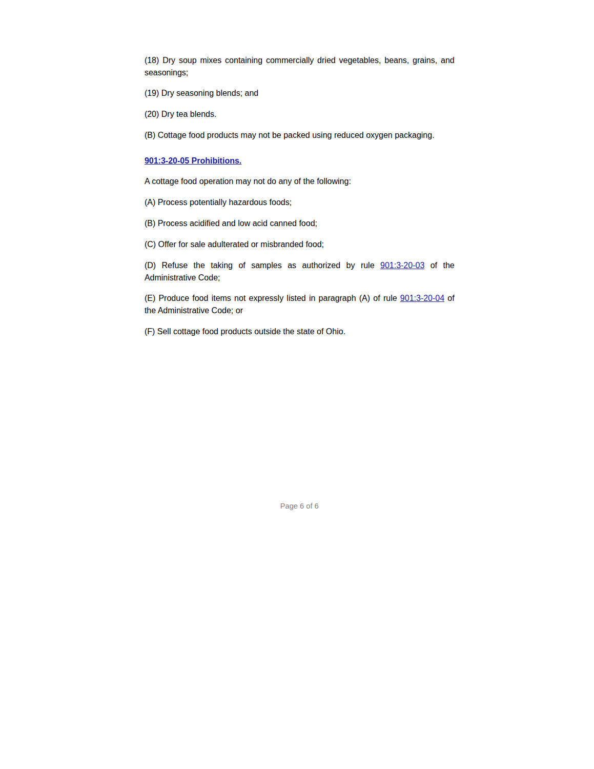(18) Dry soup mixes containing commercially dried vegetables, beans, grains, and seasonings;
(19) Dry seasoning blends; and
(20) Dry tea blends.
(B) Cottage food products may not be packed using reduced oxygen packaging.
901:3-20-05 Prohibitions.
A cottage food operation may not do any of the following:
(A) Process potentially hazardous foods;
(B) Process acidified and low acid canned food;
(C) Offer for sale adulterated or misbranded food;
(D) Refuse the taking of samples as authorized by rule 901:3-20-03 of the Administrative Code;
(E) Produce food items not expressly listed in paragraph (A) of rule 901:3-20-04 of the Administrative Code; or
(F) Sell cottage food products outside the state of Ohio.
Page 6 of 6